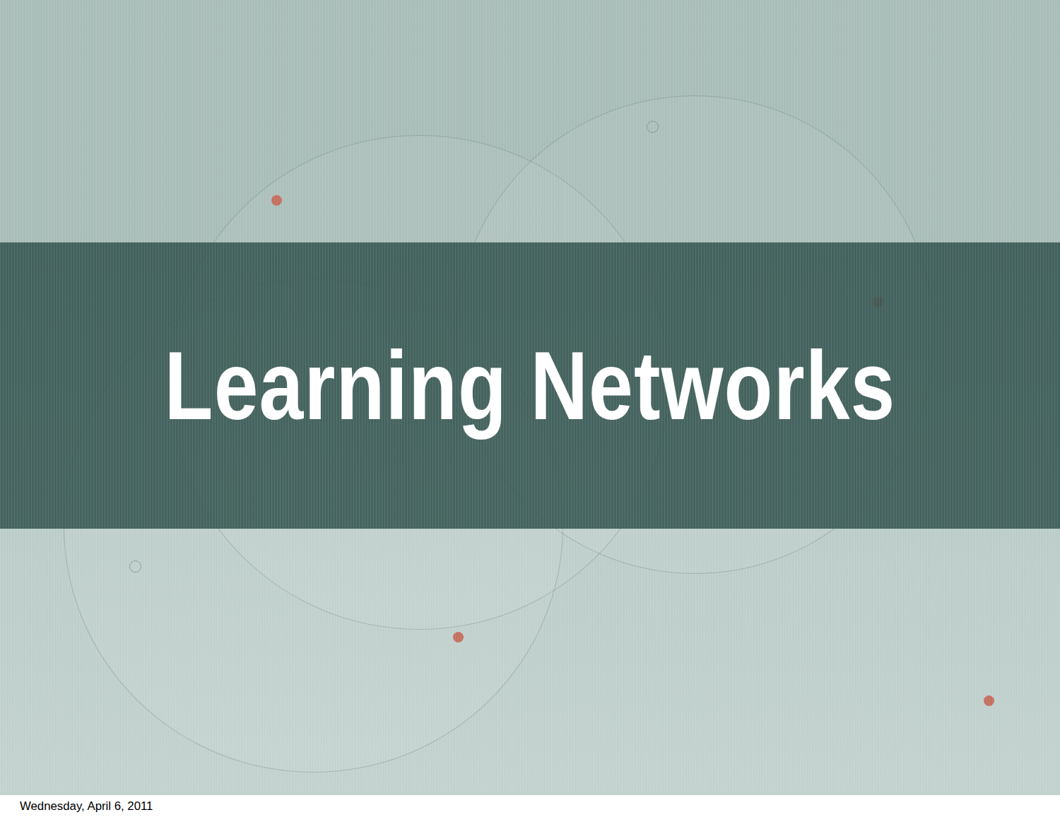Learning Networks
Wednesday, April 6, 2011